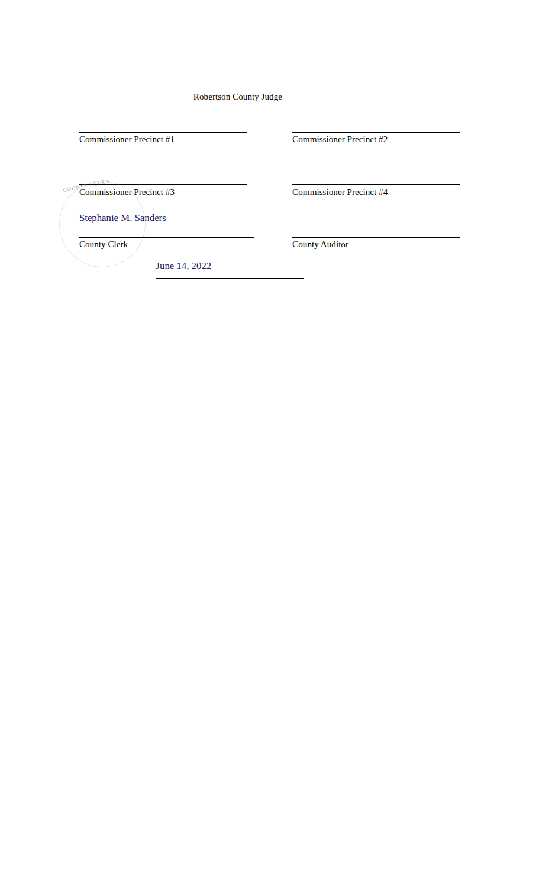Robertson County Judge
Commissioner Precinct #1
Commissioner Precinct #2
Commissioner Precinct #3
Commissioner Precinct #4
COUNTY CLERK
Stephanie M. Sanders
County Clerk
County Auditor
June 14, 2022